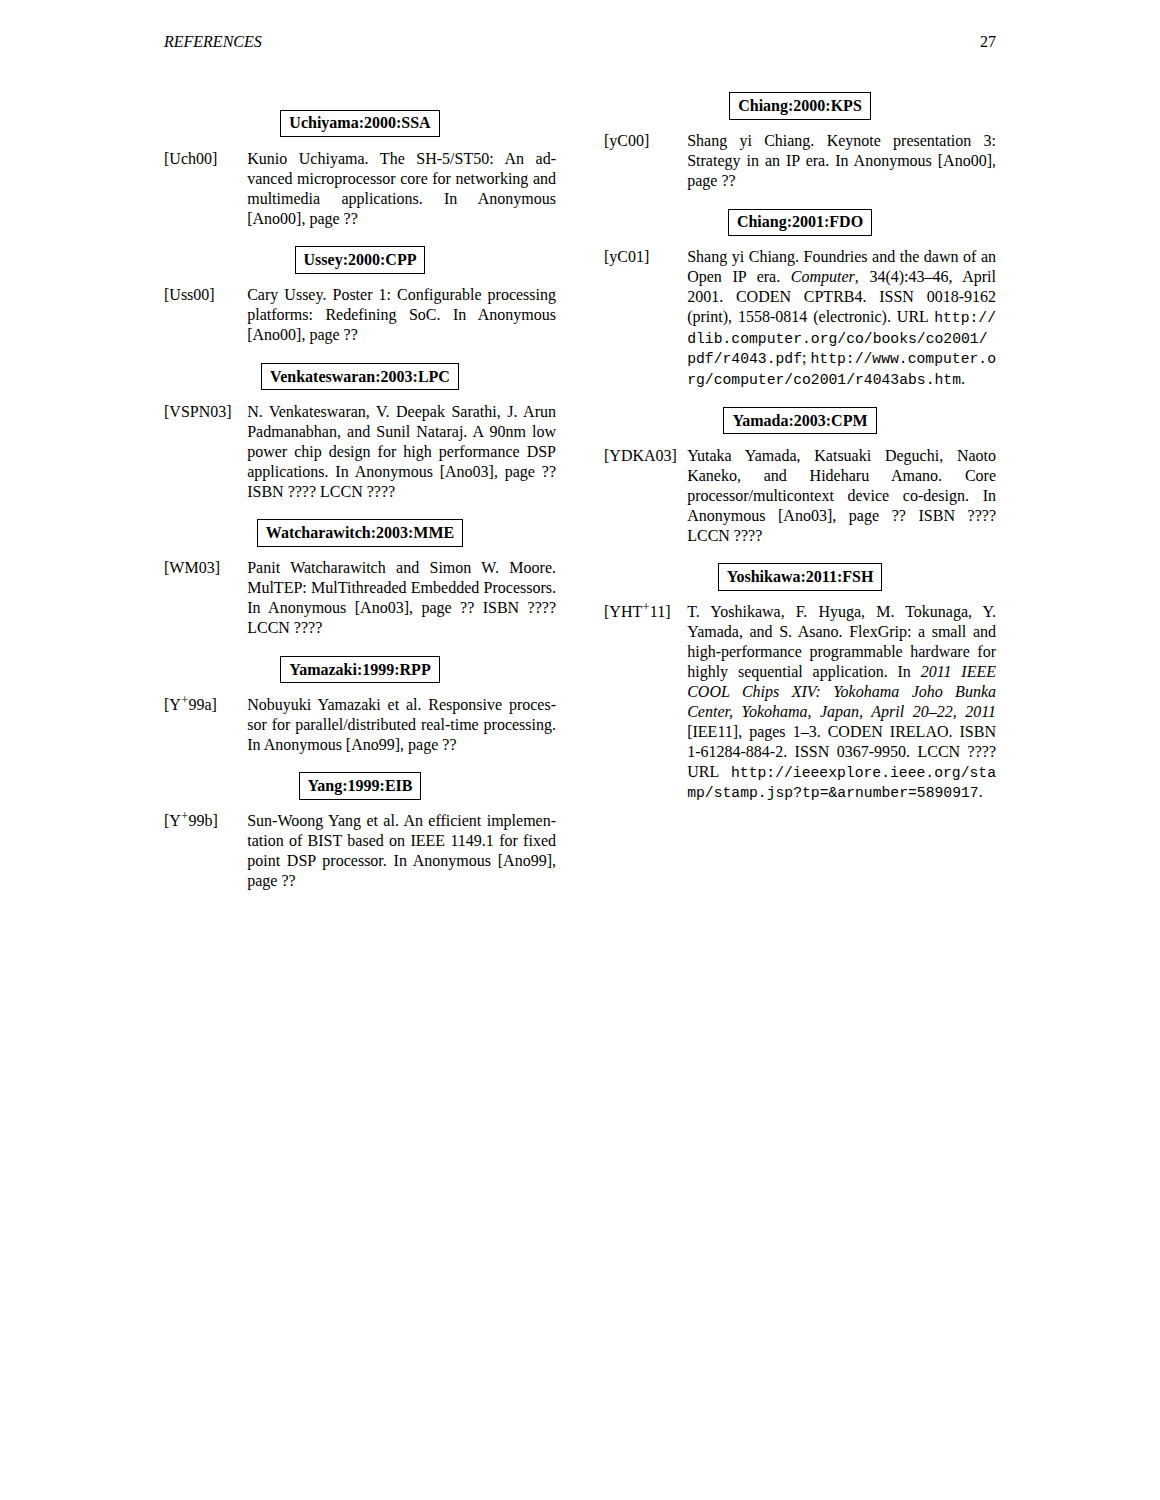REFERENCES 27
Uchiyama:2000:SSA
[Uch00]
Kunio Uchiyama. The SH-5/ST50: An advanced microprocessor core for networking and multimedia applications. In Anonymous [Ano00], page ??
Ussey:2000:CPP
[Uss00]
Cary Ussey. Poster 1: Configurable processing platforms: Redefining SoC. In Anonymous [Ano00], page ??
Venkateswaran:2003:LPC
[VSPN03]
N. Venkateswaran, V. Deepak Sarathi, J. Arun Padmanabhan, and Sunil Nataraj. A 90nm low power chip design for high performance DSP applications. In Anonymous [Ano03], page ?? ISBN ???? LCCN ????
Watcharawitch:2003:MME
[WM03]
Panit Watcharawitch and Simon W. Moore. MulTEP: MulTithreaded Embedded Processors. In Anonymous [Ano03], page ?? ISBN ???? LCCN ????
Yamazaki:1999:RPP
[Y+99a]
Nobuyuki Yamazaki et al. Responsive processor for parallel/distributed real-time processing. In Anonymous [Ano99], page ??
Yang:1999:EIB
[Y+99b]
Sun-Woong Yang et al. An efficient implementation of BIST based on IEEE 1149.1 for fixed point DSP processor. In Anonymous [Ano99], page ??
Chiang:2000:KPS
[yC00]
Shang yi Chiang. Keynote presentation 3: Strategy in an IP era. In Anonymous [Ano00], page ??
Chiang:2001:FDO
[yC01]
Shang yi Chiang. Foundries and the dawn of an Open IP era. Computer, 34(4):43–46, April 2001. CODEN CPTRB4. ISSN 0018-9162 (print), 1558-0814 (electronic). URL http://dlib.computer.org/co/books/co2001/pdf/r4043.pdf; http://www.computer.org/computer/co2001/r4043abs.htm.
Yamada:2003:CPM
[YDKA03]
Yutaka Yamada, Katsuaki Deguchi, Naoto Kaneko, and Hideharu Amano. Core processor/multicontext device co-design. In Anonymous [Ano03], page ?? ISBN ???? LCCN ????
Yoshikawa:2011:FSH
[YHT+11]
T. Yoshikawa, F. Hyuga, M. Tokunaga, Y. Yamada, and S. Asano. FlexGrip: a small and high-performance programmable hardware for highly sequential application. In 2011 IEEE COOL Chips XIV: Yokohama Joho Bunka Center, Yokohama, Japan, April 20–22, 2011 [IEE11], pages 1–3. CODEN IRELAO. ISBN 1-61284-884-2. ISSN 0367-9950. LCCN ???? URL http://ieeexplore.ieee.org/stamp/stamp.jsp?tp=&arnumber=5890917.